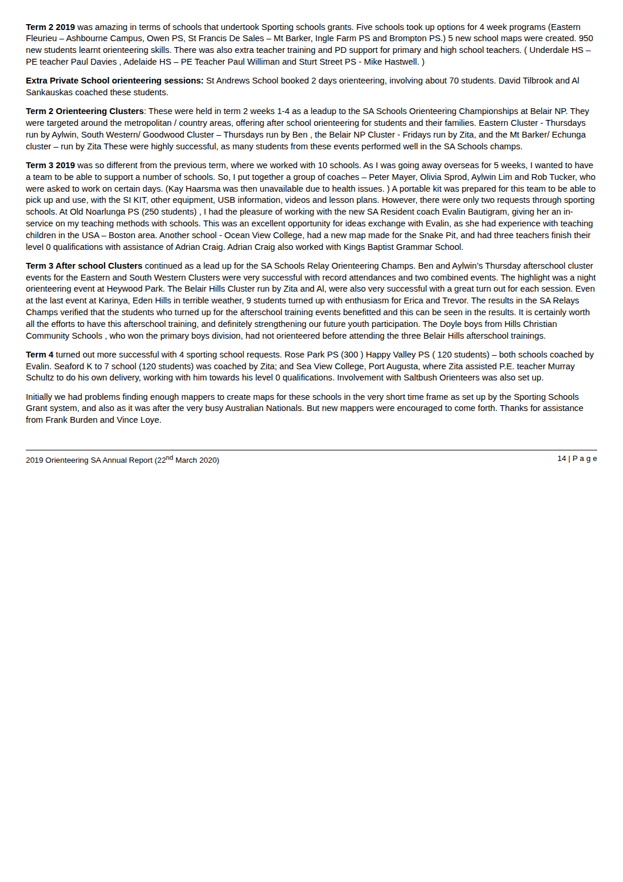Term 2 2019 was amazing in terms of schools that undertook Sporting schools grants. Five schools took up options for 4 week programs (Eastern Fleurieu – Ashbourne Campus, Owen PS, St Francis De Sales – Mt Barker, Ingle Farm PS and Brompton PS.) 5 new school maps were created. 950 new students learnt orienteering skills. There was also extra teacher training and PD support for primary and high school teachers. ( Underdale HS – PE teacher Paul Davies , Adelaide HS – PE Teacher Paul Williman and Sturt Street PS - Mike Hastwell. )
Extra Private School orienteering sessions: St Andrews School booked 2 days orienteering, involving about 70 students. David Tilbrook and Al Sankauskas coached these students.
Term 2 Orienteering Clusters: These were held in term 2 weeks 1-4 as a leadup to the SA Schools Orienteering Championships at Belair NP. They were targeted around the metropolitan / country areas, offering after school orienteering for students and their families. Eastern Cluster - Thursdays run by Aylwin, South Western/ Goodwood Cluster – Thursdays run by Ben , the Belair NP Cluster - Fridays run by Zita, and the Mt Barker/ Echunga cluster – run by Zita These were highly successful, as many students from these events performed well in the SA Schools champs.
Term 3 2019 was so different from the previous term, where we worked with 10 schools. As I was going away overseas for 5 weeks, I wanted to have a team to be able to support a number of schools. So, I put together a group of coaches – Peter Mayer, Olivia Sprod, Aylwin Lim and Rob Tucker, who were asked to work on certain days. (Kay Haarsma was then unavailable due to health issues. ) A portable kit was prepared for this team to be able to pick up and use, with the SI KIT, other equipment, USB information, videos and lesson plans. However, there were only two requests through sporting schools. At Old Noarlunga PS (250 students) , I had the pleasure of working with the new SA Resident coach Evalin Bautigram, giving her an in-service on my teaching methods with schools. This was an excellent opportunity for ideas exchange with Evalin, as she had experience with teaching children in the USA – Boston area. Another school - Ocean View College, had a new map made for the Snake Pit, and had three teachers finish their level 0 qualifications with assistance of Adrian Craig. Adrian Craig also worked with Kings Baptist Grammar School.
Term 3 After school Clusters continued as a lead up for the SA Schools Relay Orienteering Champs. Ben and Aylwin’s Thursday afterschool cluster events for the Eastern and South Western Clusters were very successful with record attendances and two combined events. The highlight was a night orienteering event at Heywood Park. The Belair Hills Cluster run by Zita and Al, were also very successful with a great turn out for each session. Even at the last event at Karinya, Eden Hills in terrible weather, 9 students turned up with enthusiasm for Erica and Trevor. The results in the SA Relays Champs verified that the students who turned up for the afterschool training events benefitted and this can be seen in the results. It is certainly worth all the efforts to have this afterschool training, and definitely strengthening our future youth participation. The Doyle boys from Hills Christian Community Schools , who won the primary boys division, had not orienteered before attending the three Belair Hills afterschool trainings.
Term 4 turned out more successful with 4 sporting school requests. Rose Park PS (300 ) Happy Valley PS ( 120 students) – both schools coached by Evalin. Seaford K to 7 school (120 students) was coached by Zita; and Sea View College, Port Augusta, where Zita assisted P.E. teacher Murray Schultz to do his own delivery, working with him towards his level 0 qualifications. Involvement with Saltbush Orienteers was also set up.
Initially we had problems finding enough mappers to create maps for these schools in the very short time frame as set up by the Sporting Schools Grant system, and also as it was after the very busy Australian Nationals. But new mappers were encouraged to come forth. Thanks for assistance from Frank Burden and Vince Loye.
2019 Orienteering SA Annual Report (22nd March 2020)
14 | P a g e